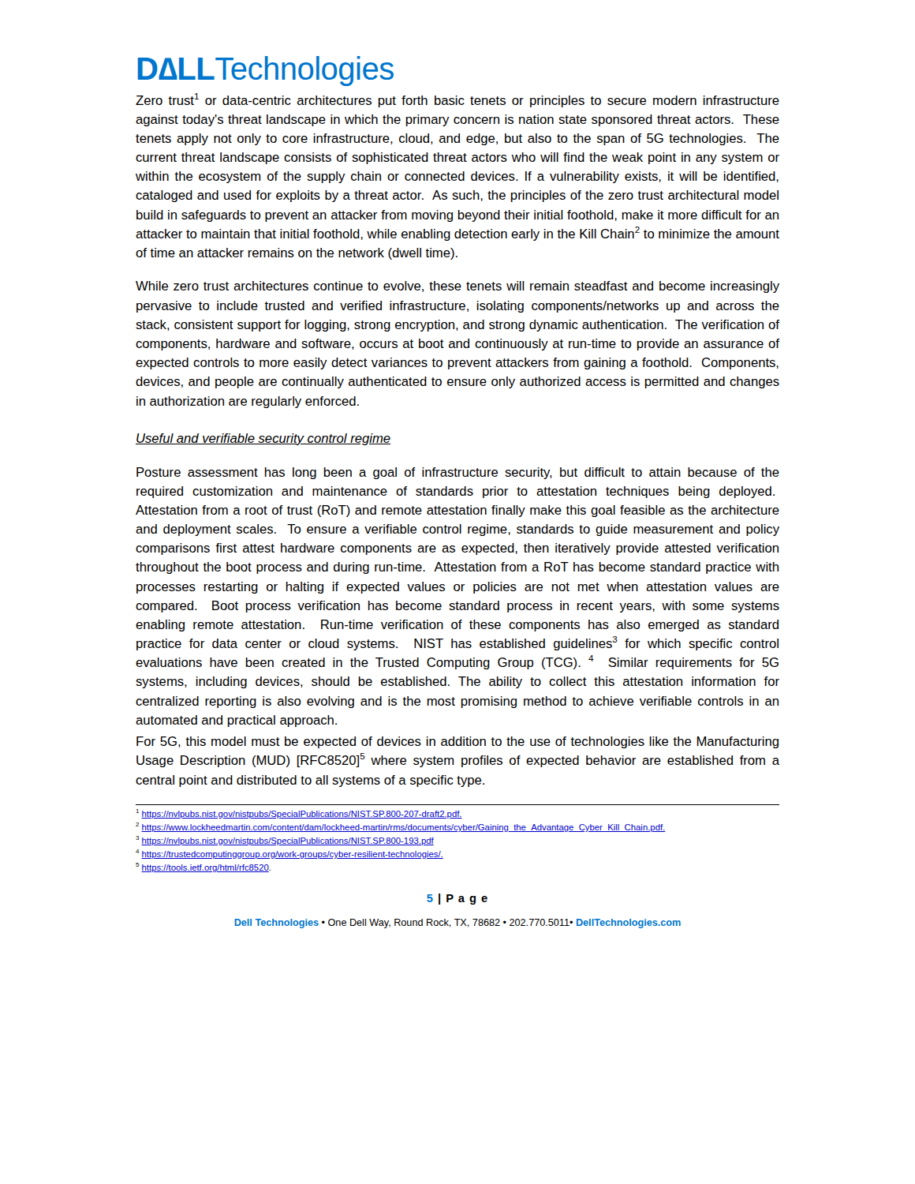D∆LL Technologies
Zero trust1 or data-centric architectures put forth basic tenets or principles to secure modern infrastructure against today's threat landscape in which the primary concern is nation state sponsored threat actors. These tenets apply not only to core infrastructure, cloud, and edge, but also to the span of 5G technologies. The current threat landscape consists of sophisticated threat actors who will find the weak point in any system or within the ecosystem of the supply chain or connected devices. If a vulnerability exists, it will be identified, cataloged and used for exploits by a threat actor. As such, the principles of the zero trust architectural model build in safeguards to prevent an attacker from moving beyond their initial foothold, make it more difficult for an attacker to maintain that initial foothold, while enabling detection early in the Kill Chain2 to minimize the amount of time an attacker remains on the network (dwell time).
While zero trust architectures continue to evolve, these tenets will remain steadfast and become increasingly pervasive to include trusted and verified infrastructure, isolating components/networks up and across the stack, consistent support for logging, strong encryption, and strong dynamic authentication. The verification of components, hardware and software, occurs at boot and continuously at run-time to provide an assurance of expected controls to more easily detect variances to prevent attackers from gaining a foothold. Components, devices, and people are continually authenticated to ensure only authorized access is permitted and changes in authorization are regularly enforced.
Useful and verifiable security control regime
Posture assessment has long been a goal of infrastructure security, but difficult to attain because of the required customization and maintenance of standards prior to attestation techniques being deployed. Attestation from a root of trust (RoT) and remote attestation finally make this goal feasible as the architecture and deployment scales. To ensure a verifiable control regime, standards to guide measurement and policy comparisons first attest hardware components are as expected, then iteratively provide attested verification throughout the boot process and during run-time. Attestation from a RoT has become standard practice with processes restarting or halting if expected values or policies are not met when attestation values are compared. Boot process verification has become standard process in recent years, with some systems enabling remote attestation. Run-time verification of these components has also emerged as standard practice for data center or cloud systems. NIST has established guidelines3 for which specific control evaluations have been created in the Trusted Computing Group (TCG). 4 Similar requirements for 5G systems, including devices, should be established. The ability to collect this attestation information for centralized reporting is also evolving and is the most promising method to achieve verifiable controls in an automated and practical approach.
For 5G, this model must be expected of devices in addition to the use of technologies like the Manufacturing Usage Description (MUD) [RFC8520]5 where system profiles of expected behavior are established from a central point and distributed to all systems of a specific type.
1 https://nvlpubs.nist.gov/nistpubs/SpecialPublications/NIST.SP.800-207-draft2.pdf.
2 https://www.lockheedmartin.com/content/dam/lockheed-martin/rms/documents/cyber/Gaining_the_Advantage_Cyber_Kill_Chain.pdf.
3 https://nvlpubs.nist.gov/nistpubs/SpecialPublications/NIST.SP.800-193.pdf
4 https://trustedcomputinggroup.org/work-groups/cyber-resilient-technologies/.
5 https://tools.ietf.org/html/rfc8520.
5 | P a g e
Dell Technologies • One Dell Way, Round Rock, TX, 78682 • 202.770.5011• DellTechnologies.com